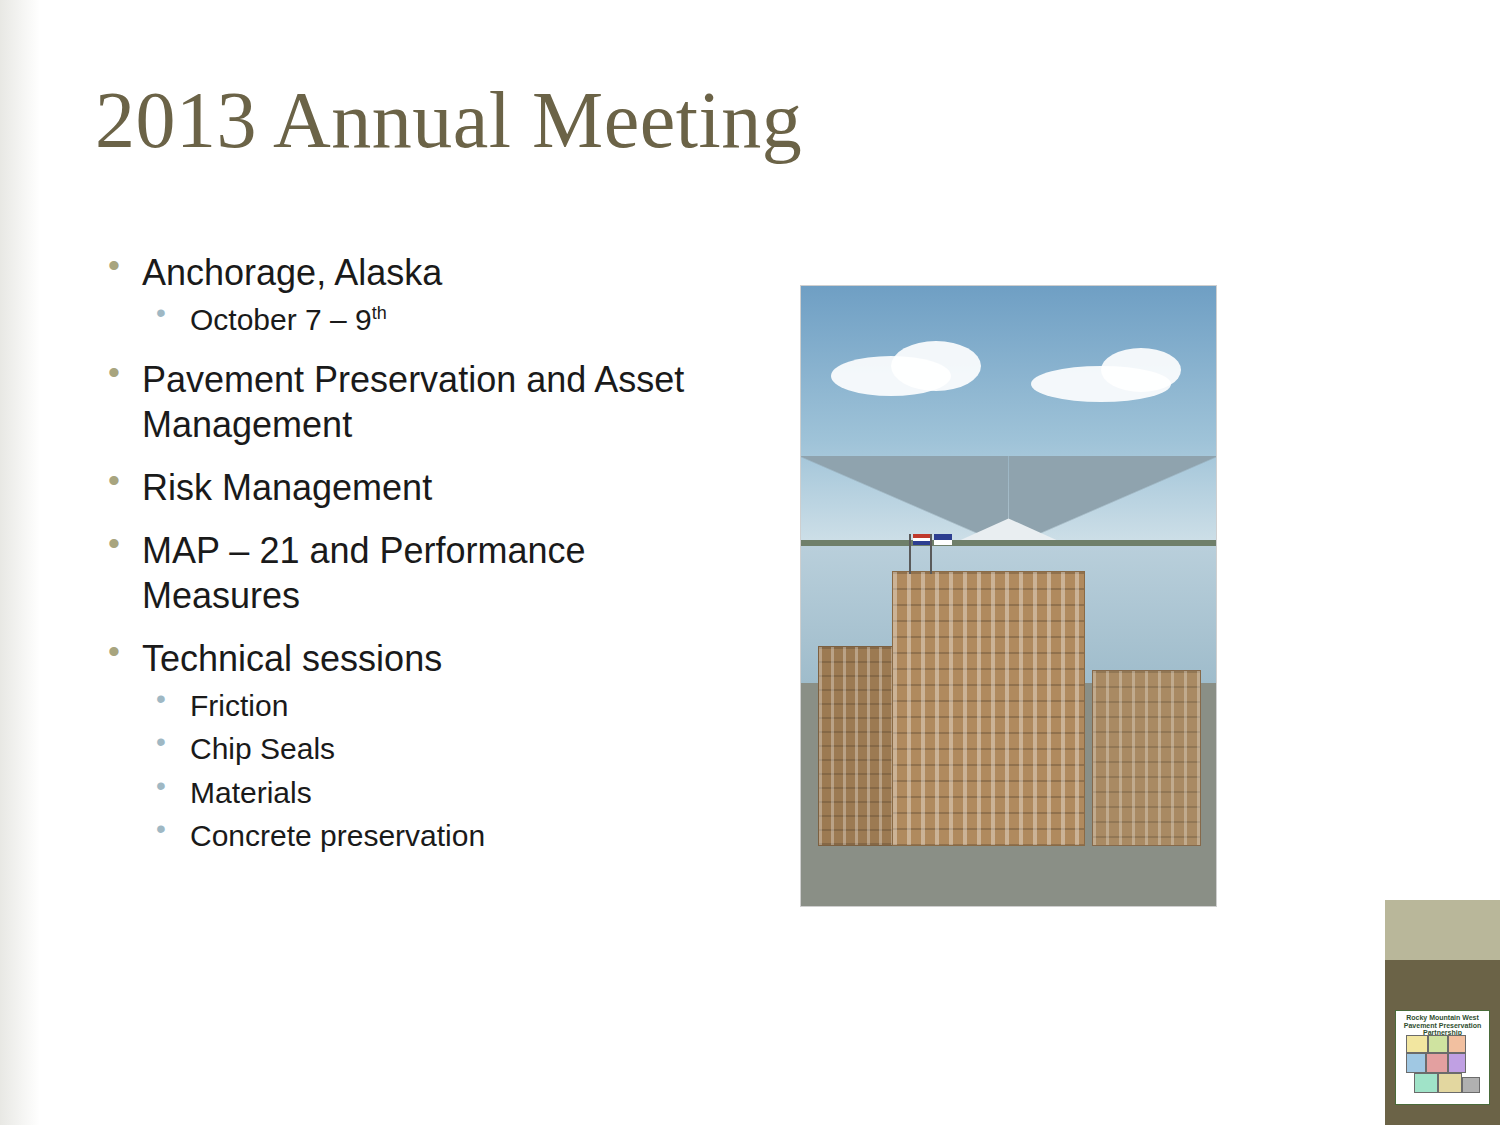2013 Annual Meeting
Anchorage, Alaska
October 7 – 9th
Pavement Preservation and Asset Management
Risk Management
MAP – 21 and Performance Measures
Technical sessions
Friction
Chip Seals
Materials
Concrete preservation
Rocky Mountain West
Pavement Preservation
Partnership